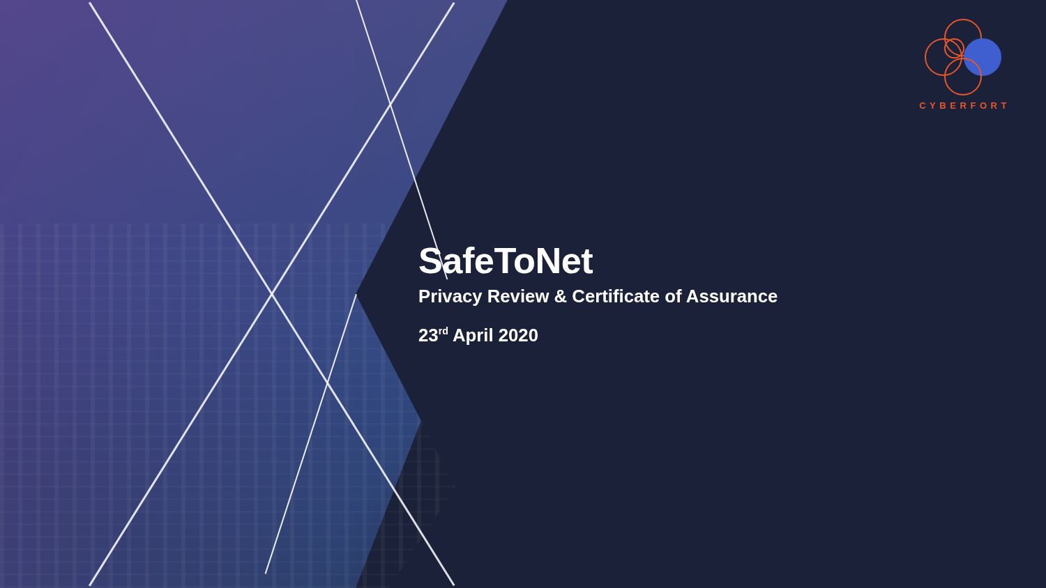CYBERFORT
SafeToNet
Privacy Review & Certificate of Assurance
23rd April 2020